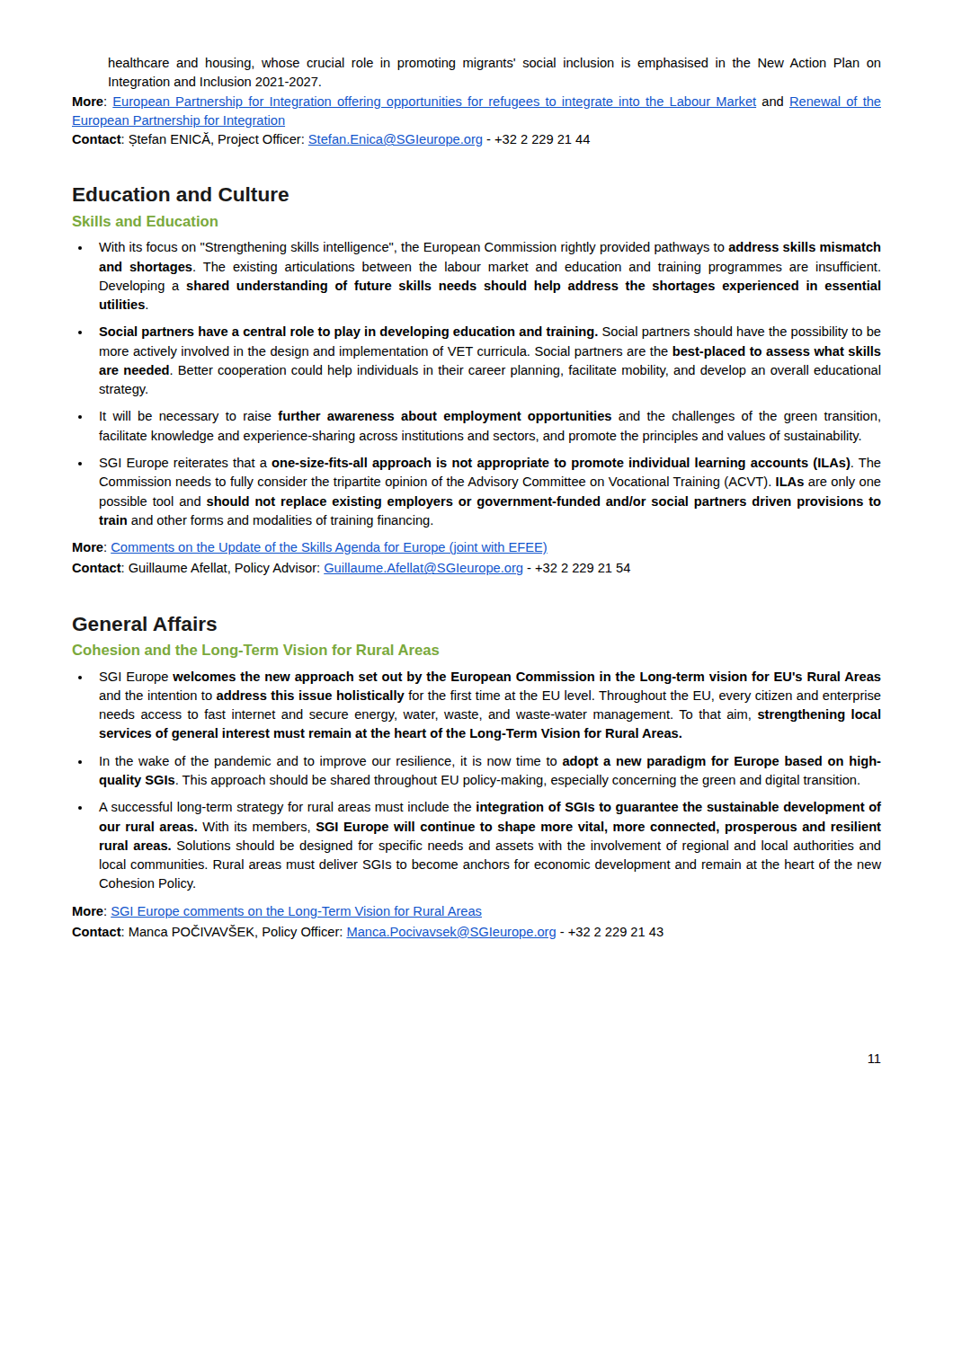healthcare and housing, whose crucial role in promoting migrants' social inclusion is emphasised in the New Action Plan on Integration and Inclusion 2021-2027.
More: European Partnership for Integration offering opportunities for refugees to integrate into the Labour Market and Renewal of the European Partnership for Integration
Contact: Ștefan ENICĂ, Project Officer: Stefan.Enica@SGIeurope.org - +32 2 229 21 44
Education and Culture
Skills and Education
With its focus on "Strengthening skills intelligence", the European Commission rightly provided pathways to address skills mismatch and shortages. The existing articulations between the labour market and education and training programmes are insufficient. Developing a shared understanding of future skills needs should help address the shortages experienced in essential utilities.
Social partners have a central role to play in developing education and training. Social partners should have the possibility to be more actively involved in the design and implementation of VET curricula. Social partners are the best-placed to assess what skills are needed. Better cooperation could help individuals in their career planning, facilitate mobility, and develop an overall educational strategy.
It will be necessary to raise further awareness about employment opportunities and the challenges of the green transition, facilitate knowledge and experience-sharing across institutions and sectors, and promote the principles and values of sustainability.
SGI Europe reiterates that a one-size-fits-all approach is not appropriate to promote individual learning accounts (ILAs). The Commission needs to fully consider the tripartite opinion of the Advisory Committee on Vocational Training (ACVT). ILAs are only one possible tool and should not replace existing employers or government-funded and/or social partners driven provisions to train and other forms and modalities of training financing.
More: Comments on the Update of the Skills Agenda for Europe (joint with EFEE)
Contact: Guillaume Afellat, Policy Advisor: Guillaume.Afellat@SGIeurope.org - +32 2 229 21 54
General Affairs
Cohesion and the Long-Term Vision for Rural Areas
SGI Europe welcomes the new approach set out by the European Commission in the Long-term vision for EU's Rural Areas and the intention to address this issue holistically for the first time at the EU level. Throughout the EU, every citizen and enterprise needs access to fast internet and secure energy, water, waste, and waste-water management. To that aim, strengthening local services of general interest must remain at the heart of the Long-Term Vision for Rural Areas.
In the wake of the pandemic and to improve our resilience, it is now time to adopt a new paradigm for Europe based on high-quality SGIs. This approach should be shared throughout EU policy-making, especially concerning the green and digital transition.
A successful long-term strategy for rural areas must include the integration of SGIs to guarantee the sustainable development of our rural areas. With its members, SGI Europe will continue to shape more vital, more connected, prosperous and resilient rural areas. Solutions should be designed for specific needs and assets with the involvement of regional and local authorities and local communities. Rural areas must deliver SGIs to become anchors for economic development and remain at the heart of the new Cohesion Policy.
More: SGI Europe comments on the Long-Term Vision for Rural Areas
Contact: Manca POČIVAVŠEK, Policy Officer: Manca.Pocivavsek@SGIeurope.org - +32 2 229 21 43
11